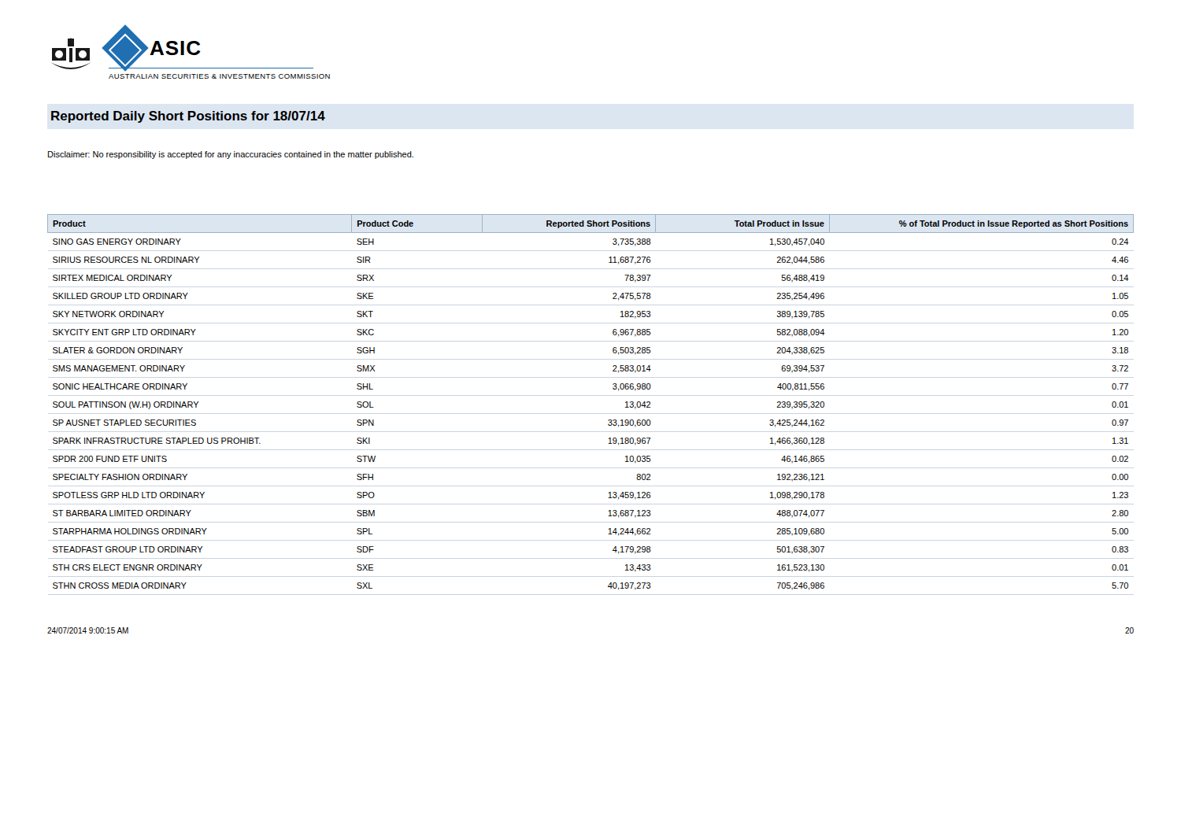ASIC
AUSTRALIAN SECURITIES & INVESTMENTS COMMISSION
Reported Daily Short Positions for 18/07/14
Disclaimer: No responsibility is accepted for any inaccuracies contained in the matter published.
| Product | Product Code | Reported Short Positions | Total Product in Issue | % of Total Product in Issue Reported as Short Positions |
| --- | --- | --- | --- | --- |
| SINO GAS ENERGY ORDINARY | SEH | 3,735,388 | 1,530,457,040 | 0.24 |
| SIRIUS RESOURCES NL ORDINARY | SIR | 11,687,276 | 262,044,586 | 4.46 |
| SIRTEX MEDICAL ORDINARY | SRX | 78,397 | 56,488,419 | 0.14 |
| SKILLED GROUP LTD ORDINARY | SKE | 2,475,578 | 235,254,496 | 1.05 |
| SKY NETWORK ORDINARY | SKT | 182,953 | 389,139,785 | 0.05 |
| SKYCITY ENT GRP LTD ORDINARY | SKC | 6,967,885 | 582,088,094 | 1.20 |
| SLATER & GORDON ORDINARY | SGH | 6,503,285 | 204,338,625 | 3.18 |
| SMS MANAGEMENT. ORDINARY | SMX | 2,583,014 | 69,394,537 | 3.72 |
| SONIC HEALTHCARE ORDINARY | SHL | 3,066,980 | 400,811,556 | 0.77 |
| SOUL PATTINSON (W.H) ORDINARY | SOL | 13,042 | 239,395,320 | 0.01 |
| SP AUSNET STAPLED SECURITIES | SPN | 33,190,600 | 3,425,244,162 | 0.97 |
| SPARK INFRASTRUCTURE STAPLED US PROHIBT. | SKI | 19,180,967 | 1,466,360,128 | 1.31 |
| SPDR 200 FUND ETF UNITS | STW | 10,035 | 46,146,865 | 0.02 |
| SPECIALTY FASHION ORDINARY | SFH | 802 | 192,236,121 | 0.00 |
| SPOTLESS GRP HLD LTD ORDINARY | SPO | 13,459,126 | 1,098,290,178 | 1.23 |
| ST BARBARA LIMITED ORDINARY | SBM | 13,687,123 | 488,074,077 | 2.80 |
| STARPHARMA HOLDINGS ORDINARY | SPL | 14,244,662 | 285,109,680 | 5.00 |
| STEADFAST GROUP LTD ORDINARY | SDF | 4,179,298 | 501,638,307 | 0.83 |
| STH CRS ELECT ENGNR ORDINARY | SXE | 13,433 | 161,523,130 | 0.01 |
| STHN CROSS MEDIA ORDINARY | SXL | 40,197,273 | 705,246,986 | 5.70 |
24/07/2014 9:00:15 AM 20